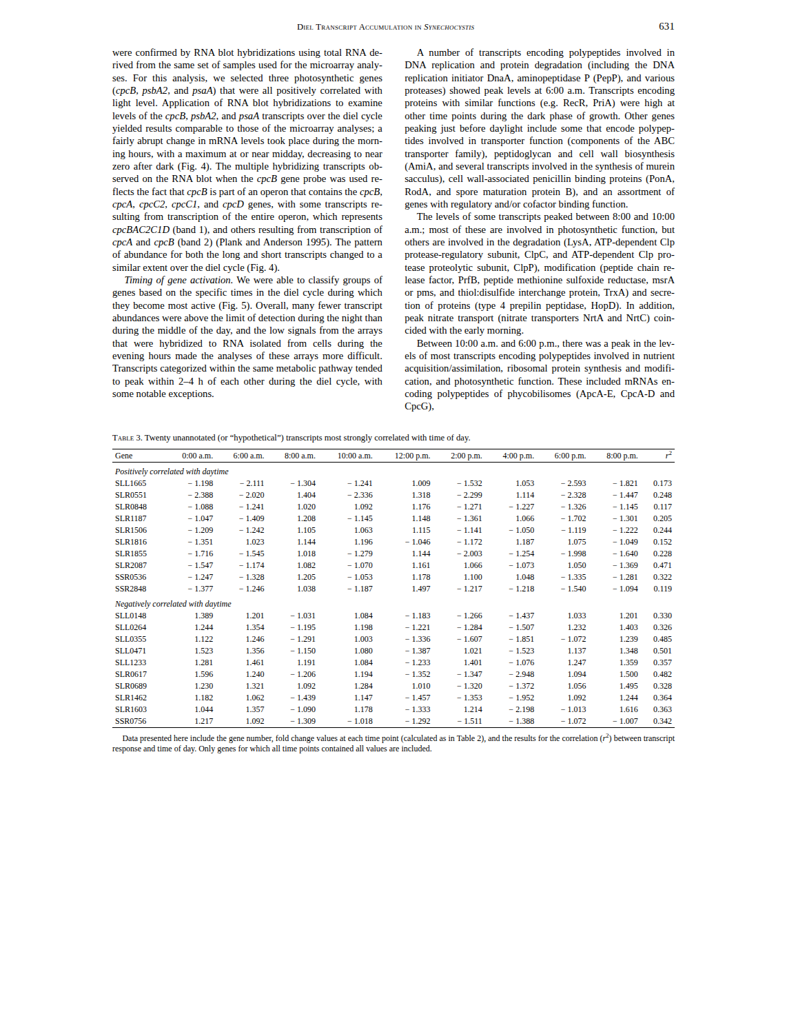Diel Transcript Accumulation in Synechocystis 631
were confirmed by RNA blot hybridizations using total RNA derived from the same set of samples used for the microarray analyses. For this analysis, we selected three photosynthetic genes (cpcB, psbA2, and psaA) that were all positively correlated with light level. Application of RNA blot hybridizations to examine levels of the cpcB, psbA2, and psaA transcripts over the diel cycle yielded results comparable to those of the microarray analyses; a fairly abrupt change in mRNA levels took place during the morning hours, with a maximum at or near midday, decreasing to near zero after dark (Fig. 4). The multiple hybridizing transcripts observed on the RNA blot when the cpcB gene probe was used reflects the fact that cpcB is part of an operon that contains the cpcB, cpcA, cpcC2, cpcC1, and cpcD genes, with some transcripts resulting from transcription of the entire operon, which represents cpcBAC2C1D (band 1), and others resulting from transcription of cpcA and cpcB (band 2) (Plank and Anderson 1995). The pattern of abundance for both the long and short transcripts changed to a similar extent over the diel cycle (Fig. 4).
Timing of gene activation. We were able to classify groups of genes based on the specific times in the diel cycle during which they become most active (Fig. 5). Overall, many fewer transcript abundances were above the limit of detection during the night than during the middle of the day, and the low signals from the arrays that were hybridized to RNA isolated from cells during the evening hours made the analyses of these arrays more difficult. Transcripts categorized within the same metabolic pathway tended to peak within 2–4 h of each other during the diel cycle, with some notable exceptions.
A number of transcripts encoding polypeptides involved in DNA replication and protein degradation (including the DNA replication initiator DnaA, aminopeptidase P (PepP), and various proteases) showed peak levels at 6:00 a.m. Transcripts encoding proteins with similar functions (e.g. RecR, PriA) were high at other time points during the dark phase of growth. Other genes peaking just before daylight include some that encode polypeptides involved in transporter function (components of the ABC transporter family), peptidoglycan and cell wall biosynthesis (AmiA, and several transcripts involved in the synthesis of murein sacculus), cell wall-associated penicillin binding proteins (PonA, RodA, and spore maturation protein B), and an assortment of genes with regulatory and/or cofactor binding function.
The levels of some transcripts peaked between 8:00 and 10:00 a.m.; most of these are involved in photosynthetic function, but others are involved in the degradation (LysA, ATP-dependent Clp protease-regulatory subunit, ClpC, and ATP-dependent Clp protease proteolytic subunit, ClpP), modification (peptide chain release factor, PrfB, peptide methionine sulfoxide reductase, msrA or pms, and thiol:disulfide interchange protein, TrxA) and secretion of proteins (type 4 prepilin peptidase, HopD). In addition, peak nitrate transport (nitrate transporters NrtA and NrtC) coincided with the early morning.
Between 10:00 a.m. and 6:00 p.m., there was a peak in the levels of most transcripts encoding polypeptides involved in nutrient acquisition/assimilation, ribosomal protein synthesis and modification, and photosynthetic function. These included mRNAs encoding polypeptides of phycobilisomes (ApcA-E, CpcA-D and CpcG),
Table 3. Twenty unannotated (or “hypothetical”) transcripts most strongly correlated with time of day.
| Gene | 0:00 a.m. | 6:00 a.m. | 8:00 a.m. | 10:00 a.m. | 12:00 p.m. | 2:00 p.m. | 4:00 p.m. | 6:00 p.m. | 8:00 p.m. | r 2 |
| --- | --- | --- | --- | --- | --- | --- | --- | --- | --- | --- |
| Positively correlated with daytime |
| SLL1665 | − 1.198 | − 2.111 | − 1.304 | − 1.241 | 1.009 | − 1.532 | 1.053 | − 2.593 | − 1.821 | 0.173 |
| SLR0551 | − 2.388 | − 2.020 | 1.404 | − 2.336 | 1.318 | − 2.299 | 1.114 | − 2.328 | − 1.447 | 0.248 |
| SLR0848 | − 1.088 | − 1.241 | 1.020 | 1.092 | 1.176 | − 1.271 | − 1.227 | − 1.326 | − 1.145 | 0.117 |
| SLR1187 | − 1.047 | − 1.409 | 1.208 | − 1.145 | 1.148 | − 1.361 | 1.066 | − 1.702 | − 1.301 | 0.205 |
| SLR1506 | − 1.209 | − 1.242 | 1.105 | 1.063 | 1.115 | − 1.141 | − 1.050 | − 1.119 | − 1.222 | 0.244 |
| SLR1816 | − 1.351 | 1.023 | 1.144 | 1.196 | − 1.046 | − 1.172 | 1.187 | 1.075 | − 1.049 | 0.152 |
| SLR1855 | − 1.716 | − 1.545 | 1.018 | − 1.279 | 1.144 | − 2.003 | − 1.254 | − 1.998 | − 1.640 | 0.228 |
| SLR2087 | − 1.547 | − 1.174 | 1.082 | − 1.070 | 1.161 | 1.066 | − 1.073 | 1.050 | − 1.369 | 0.471 |
| SSR0536 | − 1.247 | − 1.328 | 1.205 | − 1.053 | 1.178 | 1.100 | 1.048 | − 1.335 | − 1.281 | 0.322 |
| SSR2848 | − 1.377 | − 1.246 | 1.038 | − 1.187 | 1.497 | − 1.217 | − 1.218 | − 1.540 | − 1.094 | 0.119 |
| Negatively correlated with daytime |
| SLL0148 | 1.389 | 1.201 | − 1.031 | 1.084 | − 1.183 | − 1.266 | − 1.437 | 1.033 | 1.201 | 0.330 |
| SLL0264 | 1.244 | 1.354 | − 1.195 | 1.198 | − 1.221 | − 1.284 | − 1.507 | 1.232 | 1.403 | 0.326 |
| SLL0355 | 1.122 | 1.246 | − 1.291 | 1.003 | − 1.336 | − 1.607 | − 1.851 | − 1.072 | 1.239 | 0.485 |
| SLL0471 | 1.523 | 1.356 | − 1.150 | 1.080 | − 1.387 | 1.021 | − 1.523 | 1.137 | 1.348 | 0.501 |
| SLL1233 | 1.281 | 1.461 | 1.191 | 1.084 | − 1.233 | 1.401 | − 1.076 | 1.247 | 1.359 | 0.357 |
| SLR0617 | 1.596 | 1.240 | − 1.206 | 1.194 | − 1.352 | − 1.347 | − 2.948 | 1.094 | 1.500 | 0.482 |
| SLR0689 | 1.230 | 1.321 | 1.092 | 1.284 | 1.010 | − 1.320 | − 1.372 | 1.056 | 1.495 | 0.328 |
| SLR1462 | 1.182 | 1.062 | − 1.439 | 1.147 | − 1.457 | − 1.353 | − 1.952 | 1.092 | 1.244 | 0.364 |
| SLR1603 | 1.044 | 1.357 | − 1.090 | 1.178 | − 1.333 | 1.214 | − 2.198 | − 1.013 | 1.616 | 0.363 |
| SSR0756 | 1.217 | 1.092 | − 1.309 | − 1.018 | − 1.292 | − 1.511 | − 1.388 | − 1.072 | − 1.007 | 0.342 |
Data presented here include the gene number, fold change values at each time point (calculated as in Table 2), and the results for the correlation (r2) between transcript response and time of day. Only genes for which all time points contained all values are included.